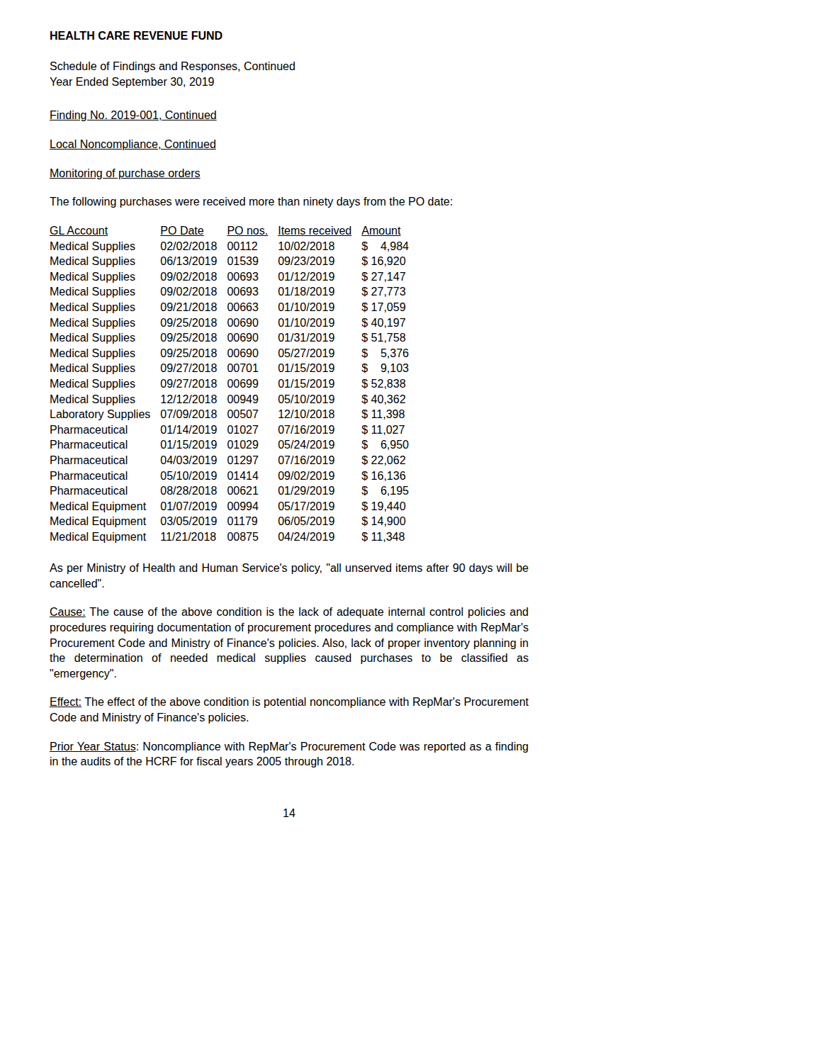HEALTH CARE REVENUE FUND
Schedule of Findings and Responses, Continued
Year Ended September 30, 2019
Finding No. 2019-001, Continued
Local Noncompliance, Continued
Monitoring of purchase orders
The following purchases were received more than ninety days from the PO date:
| GL Account | PO Date | PO nos. | Items received | Amount |
| --- | --- | --- | --- | --- |
| Medical Supplies | 02/02/2018 | 00112 | 10/02/2018 | $ 4,984 |
| Medical Supplies | 06/13/2019 | 01539 | 09/23/2019 | $ 16,920 |
| Medical Supplies | 09/02/2018 | 00693 | 01/12/2019 | $ 27,147 |
| Medical Supplies | 09/02/2018 | 00693 | 01/18/2019 | $ 27,773 |
| Medical Supplies | 09/21/2018 | 00663 | 01/10/2019 | $ 17,059 |
| Medical Supplies | 09/25/2018 | 00690 | 01/10/2019 | $ 40,197 |
| Medical Supplies | 09/25/2018 | 00690 | 01/31/2019 | $ 51,758 |
| Medical Supplies | 09/25/2018 | 00690 | 05/27/2019 | $ 5,376 |
| Medical Supplies | 09/27/2018 | 00701 | 01/15/2019 | $ 9,103 |
| Medical Supplies | 09/27/2018 | 00699 | 01/15/2019 | $ 52,838 |
| Medical Supplies | 12/12/2018 | 00949 | 05/10/2019 | $ 40,362 |
| Laboratory Supplies | 07/09/2018 | 00507 | 12/10/2018 | $ 11,398 |
| Pharmaceutical | 01/14/2019 | 01027 | 07/16/2019 | $ 11,027 |
| Pharmaceutical | 01/15/2019 | 01029 | 05/24/2019 | $ 6,950 |
| Pharmaceutical | 04/03/2019 | 01297 | 07/16/2019 | $ 22,062 |
| Pharmaceutical | 05/10/2019 | 01414 | 09/02/2019 | $ 16,136 |
| Pharmaceutical | 08/28/2018 | 00621 | 01/29/2019 | $ 6,195 |
| Medical Equipment | 01/07/2019 | 00994 | 05/17/2019 | $ 19,440 |
| Medical Equipment | 03/05/2019 | 01179 | 06/05/2019 | $ 14,900 |
| Medical Equipment | 11/21/2018 | 00875 | 04/24/2019 | $ 11,348 |
As per Ministry of Health and Human Service's policy, "all unserved items after 90 days will be cancelled".
Cause: The cause of the above condition is the lack of adequate internal control policies and procedures requiring documentation of procurement procedures and compliance with RepMar's Procurement Code and Ministry of Finance's policies. Also, lack of proper inventory planning in the determination of needed medical supplies caused purchases to be classified as "emergency".
Effect: The effect of the above condition is potential noncompliance with RepMar's Procurement Code and Ministry of Finance's policies.
Prior Year Status: Noncompliance with RepMar's Procurement Code was reported as a finding in the audits of the HCRF for fiscal years 2005 through 2018.
14